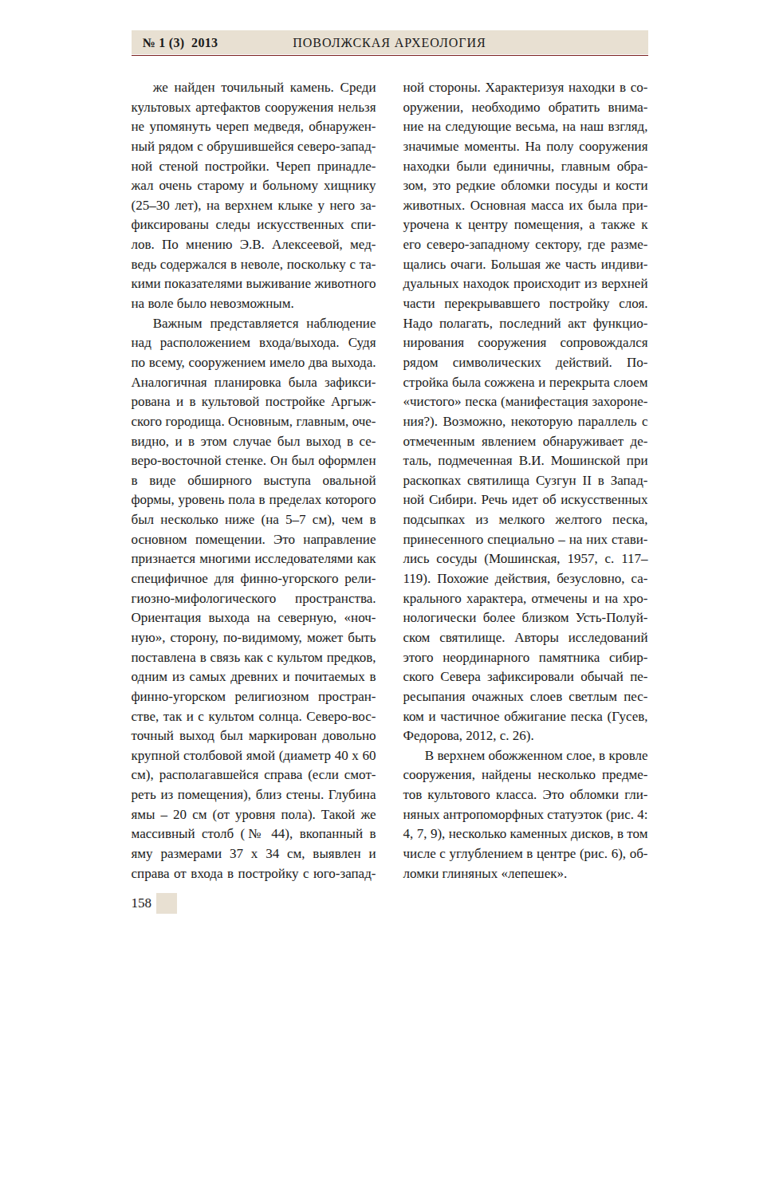№ 1 (3) 2013
ПОВОЛЖСКАЯ АРХЕОЛОГИЯ
же найден точильный камень. Среди культовых артефактов сооружения нельзя не упомянуть череп медведя, обнаруженный рядом с обрушившейся северо-западной стеной постройки. Череп принадлежал очень старому и больному хищнику (25–30 лет), на верхнем клыке у него зафиксированы следы искусственных спилов. По мнению Э.В. Алексеевой, медведь содержался в неволе, поскольку с такими показателями выживание животного на воле было невозможным.
Важным представляется наблюдение над расположением входа/выхода. Судя по всему, сооружением имело два выхода. Аналогичная планировка была зафиксирована и в культовой постройке Аргыжского городища. Основным, главным, очевидно, и в этом случае был выход в северо-восточной стенке. Он был оформлен в виде обширного выступа овальной формы, уровень пола в пределах которого был несколько ниже (на 5–7 см), чем в основном помещении. Это направление признается многими исследователями как специфичное для финно-угорского религиозно-мифологического пространства. Ориентация выхода на северную, «ночную», сторону, по-видимому, может быть поставлена в связь как с культом предков, одним из самых древних и почитаемых в финно-угорском религиозном пространстве, так и с культом солнца. Северо-восточный выход был маркирован довольно крупной столбовой ямой (диаметр 40 х 60 см), располагавшейся справа (если смотреть из помещения), близ стены. Глубина ямы – 20 см (от уровня пола). Такой же массивный столб (№ 44), вкопанный в яму размерами 37 х 34 см, выявлен и справа от входа в постройку с юго-западной стороны. Характеризуя находки в сооружении, необходимо обратить внимание на следующие весьма, на наш взгляд, значимые моменты. На полу сооружения находки были единичны, главным образом, это редкие обломки посуды и кости животных. Основная масса их была приурочена к центру помещения, а также к его северо-западному сектору, где размещались очаги. Большая же часть индивидуальных находок происходит из верхней части перекрывавшего постройку слоя. Надо полагать, последний акт функционирования сооружения сопровождался рядом символических действий. Постройка была сожжена и перекрыта слоем «чистого» песка (манифестация захоронения?). Возможно, некоторую параллель с отмеченным явлением обнаруживает деталь, подмеченная В.И. Мошинской при раскопках святилища Сузгун II в Западной Сибири. Речь идет об искусственных подсыпках из мелкого желтого песка, принесенного специально – на них ставились сосуды (Мошинская, 1957, с. 117–119). Похожие действия, безусловно, сакрального характера, отмечены и на хронологически более близком Усть-Полуйском святилище. Авторы исследований этого неординарного памятника сибирского Севера зафиксировали обычай пересыпания очажных слоев светлым песком и частичное обжигание песка (Гусев, Федорова, 2012, с. 26).
В верхнем обожженном слое, в кровле сооружения, найдены несколько предметов культового класса. Это обломки глиняных антропоморфных статуэток (рис. 4: 4, 7, 9), несколько каменных дисков, в том числе с углублением в центре (рис. 6), обломки глиняных «лепешек».
158